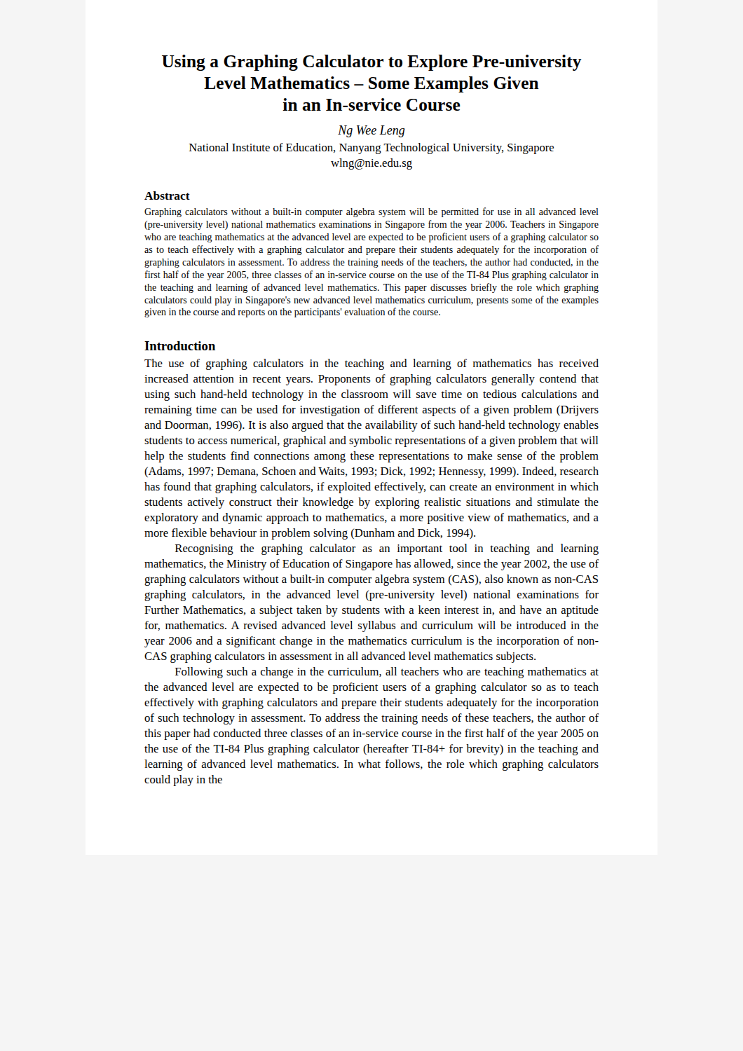Using a Graphing Calculator to Explore Pre-university
Level Mathematics – Some Examples Given
in an In-service Course
Ng Wee Leng
National Institute of Education, Nanyang Technological University, Singapore
wlng@nie.edu.sg
Abstract
Graphing calculators without a built-in computer algebra system will be permitted for use in all advanced level (pre-university level) national mathematics examinations in Singapore from the year 2006. Teachers in Singapore who are teaching mathematics at the advanced level are expected to be proficient users of a graphing calculator so as to teach effectively with a graphing calculator and prepare their students adequately for the incorporation of graphing calculators in assessment. To address the training needs of the teachers, the author had conducted, in the first half of the year 2005, three classes of an in-service course on the use of the TI-84 Plus graphing calculator in the teaching and learning of advanced level mathematics. This paper discusses briefly the role which graphing calculators could play in Singapore's new advanced level mathematics curriculum, presents some of the examples given in the course and reports on the participants' evaluation of the course.
Introduction
The use of graphing calculators in the teaching and learning of mathematics has received increased attention in recent years. Proponents of graphing calculators generally contend that using such hand-held technology in the classroom will save time on tedious calculations and remaining time can be used for investigation of different aspects of a given problem (Drijvers and Doorman, 1996). It is also argued that the availability of such hand-held technology enables students to access numerical, graphical and symbolic representations of a given problem that will help the students find connections among these representations to make sense of the problem (Adams, 1997; Demana, Schoen and Waits, 1993; Dick, 1992; Hennessy, 1999). Indeed, research has found that graphing calculators, if exploited effectively, can create an environment in which students actively construct their knowledge by exploring realistic situations and stimulate the exploratory and dynamic approach to mathematics, a more positive view of mathematics, and a more flexible behaviour in problem solving (Dunham and Dick, 1994).
Recognising the graphing calculator as an important tool in teaching and learning mathematics, the Ministry of Education of Singapore has allowed, since the year 2002, the use of graphing calculators without a built-in computer algebra system (CAS), also known as non-CAS graphing calculators, in the advanced level (pre-university level) national examinations for Further Mathematics, a subject taken by students with a keen interest in, and have an aptitude for, mathematics. A revised advanced level syllabus and curriculum will be introduced in the year 2006 and a significant change in the mathematics curriculum is the incorporation of non-CAS graphing calculators in assessment in all advanced level mathematics subjects.
Following such a change in the curriculum, all teachers who are teaching mathematics at the advanced level are expected to be proficient users of a graphing calculator so as to teach effectively with graphing calculators and prepare their students adequately for the incorporation of such technology in assessment. To address the training needs of these teachers, the author of this paper had conducted three classes of an in-service course in the first half of the year 2005 on the use of the TI-84 Plus graphing calculator (hereafter TI-84+ for brevity) in the teaching and learning of advanced level mathematics. In what follows, the role which graphing calculators could play in the